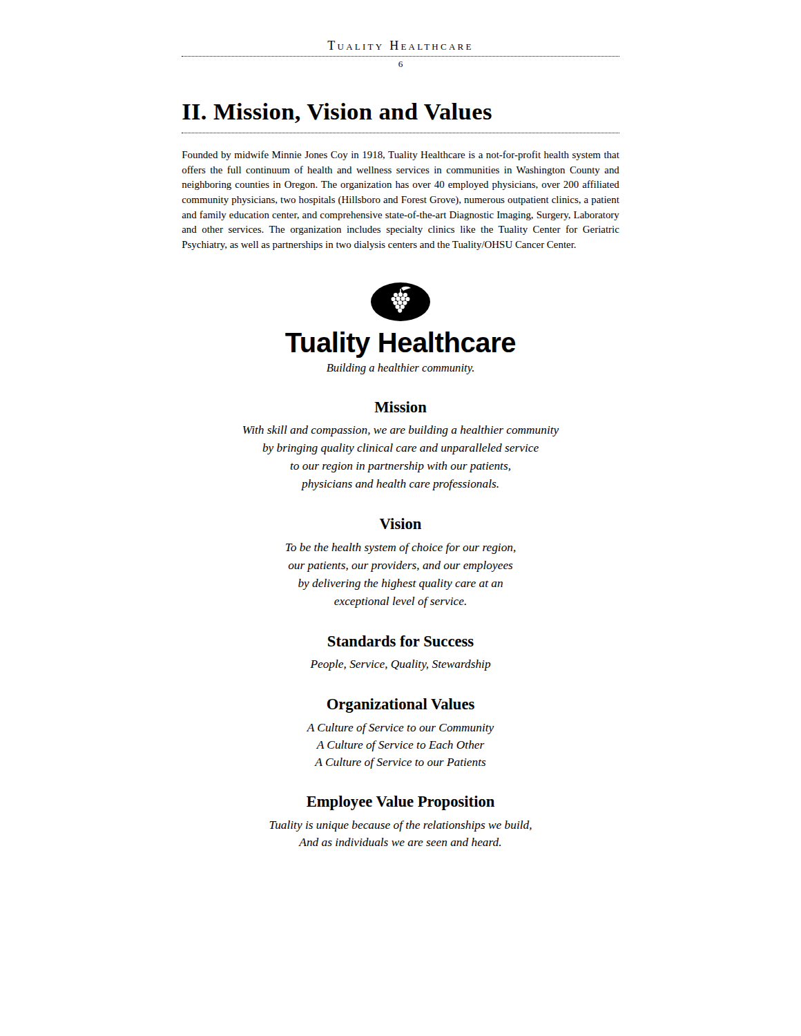Tuality Healthcare
6
II. Mission, Vision and Values
Founded by midwife Minnie Jones Coy in 1918, Tuality Healthcare is a not-for-profit health system that offers the full continuum of health and wellness services in communities in Washington County and neighboring counties in Oregon. The organization has over 40 employed physicians, over 200 affiliated community physicians, two hospitals (Hillsboro and Forest Grove), numerous outpatient clinics, a patient and family education center, and comprehensive state-of-the-art Diagnostic Imaging, Surgery, Laboratory and other services. The organization includes specialty clinics like the Tuality Center for Geriatric Psychiatry, as well as partnerships in two dialysis centers and the Tuality/OHSU Cancer Center.
Tuality Healthcare
Building a healthier community.
Mission
With skill and compassion, we are building a healthier community
by bringing quality clinical care and unparalleled service
to our region in partnership with our patients,
physicians and health care professionals.
Vision
To be the health system of choice for our region,
our patients, our providers, and our employees
by delivering the highest quality care at an
exceptional level of service.
Standards for Success
People, Service, Quality, Stewardship
Organizational Values
A Culture of Service to our Community
A Culture of Service to Each Other
A Culture of Service to our Patients
Employee Value Proposition
Tuality is unique because of the relationships we build,
And as individuals we are seen and heard.